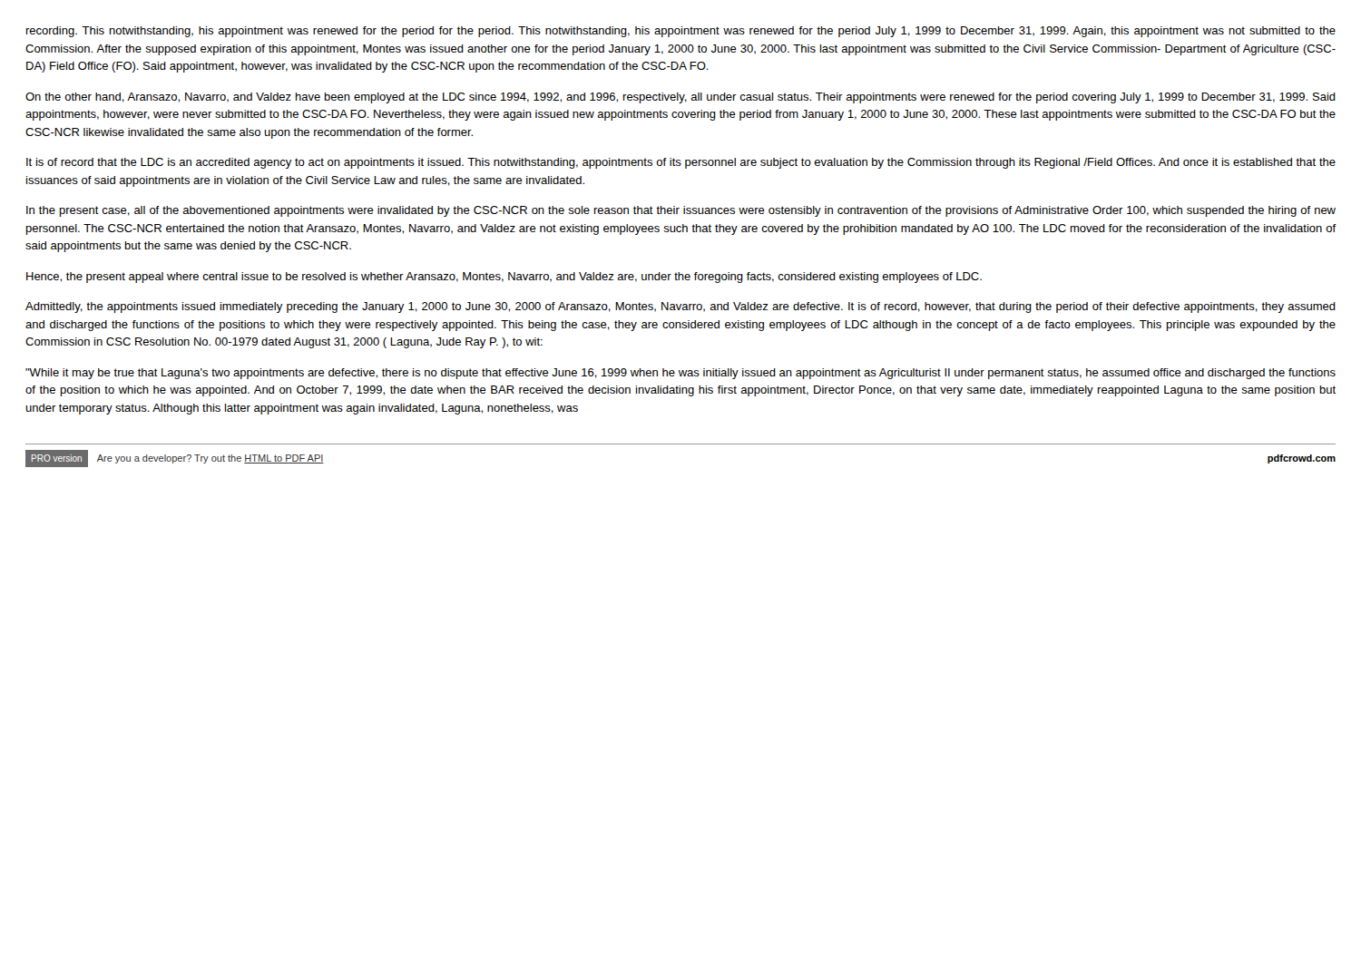recording. This notwithstanding, his appointment was renewed for the period for the period. This notwithstanding, his appointment was renewed for the period July 1, 1999 to December 31, 1999. Again, this appointment was not submitted to the Commission. After the supposed expiration of this appointment, Montes was issued another one for the period January 1, 2000 to June 30, 2000. This last appointment was submitted to the Civil Service Commission- Department of Agriculture (CSC-DA) Field Office (FO). Said appointment, however, was invalidated by the CSC-NCR upon the recommendation of the CSC-DA FO.
On the other hand, Aransazo, Navarro, and Valdez have been employed at the LDC since 1994, 1992, and 1996, respectively, all under casual status. Their appointments were renewed for the period covering July 1, 1999 to December 31, 1999. Said appointments, however, were never submitted to the CSC-DA FO. Nevertheless, they were again issued new appointments covering the period from January 1, 2000 to June 30, 2000. These last appointments were submitted to the CSC-DA FO but the CSC-NCR likewise invalidated the same also upon the recommendation of the former.
It is of record that the LDC is an accredited agency to act on appointments it issued. This notwithstanding, appointments of its personnel are subject to evaluation by the Commission through its Regional /Field Offices. And once it is established that the issuances of said appointments are in violation of the Civil Service Law and rules, the same are invalidated.
In the present case, all of the abovementioned appointments were invalidated by the CSC-NCR on the sole reason that their issuances were ostensibly in contravention of the provisions of Administrative Order 100, which suspended the hiring of new personnel. The CSC-NCR entertained the notion that Aransazo, Montes, Navarro, and Valdez are not existing employees such that they are covered by the prohibition mandated by AO 100. The LDC moved for the reconsideration of the invalidation of said appointments but the same was denied by the CSC-NCR.
Hence, the present appeal where central issue to be resolved is whether Aransazo, Montes, Navarro, and Valdez are, under the foregoing facts, considered existing employees of LDC.
Admittedly, the appointments issued immediately preceding the January 1, 2000 to June 30, 2000 of Aransazo, Montes, Navarro, and Valdez are defective. It is of record, however, that during the period of their defective appointments, they assumed and discharged the functions of the positions to which they were respectively appointed. This being the case, they are considered existing employees of LDC although in the concept of a de facto employees. This principle was expounded by the Commission in CSC Resolution No. 00-1979 dated August 31, 2000 ( Laguna, Jude Ray P. ), to wit:
"While it may be true that Laguna's two appointments are defective, there is no dispute that effective June 16, 1999 when he was initially issued an appointment as Agriculturist II under permanent status, he assumed office and discharged the functions of the position to which he was appointed. And on October 7, 1999, the date when the BAR received the decision invalidating his first appointment, Director Ponce, on that very same date, immediately reappointed Laguna to the same position but under temporary status. Although this latter appointment was again invalidated, Laguna, nonetheless, was
PRO version Are you a developer? Try out the HTML to PDF API
pdfcrowd.com